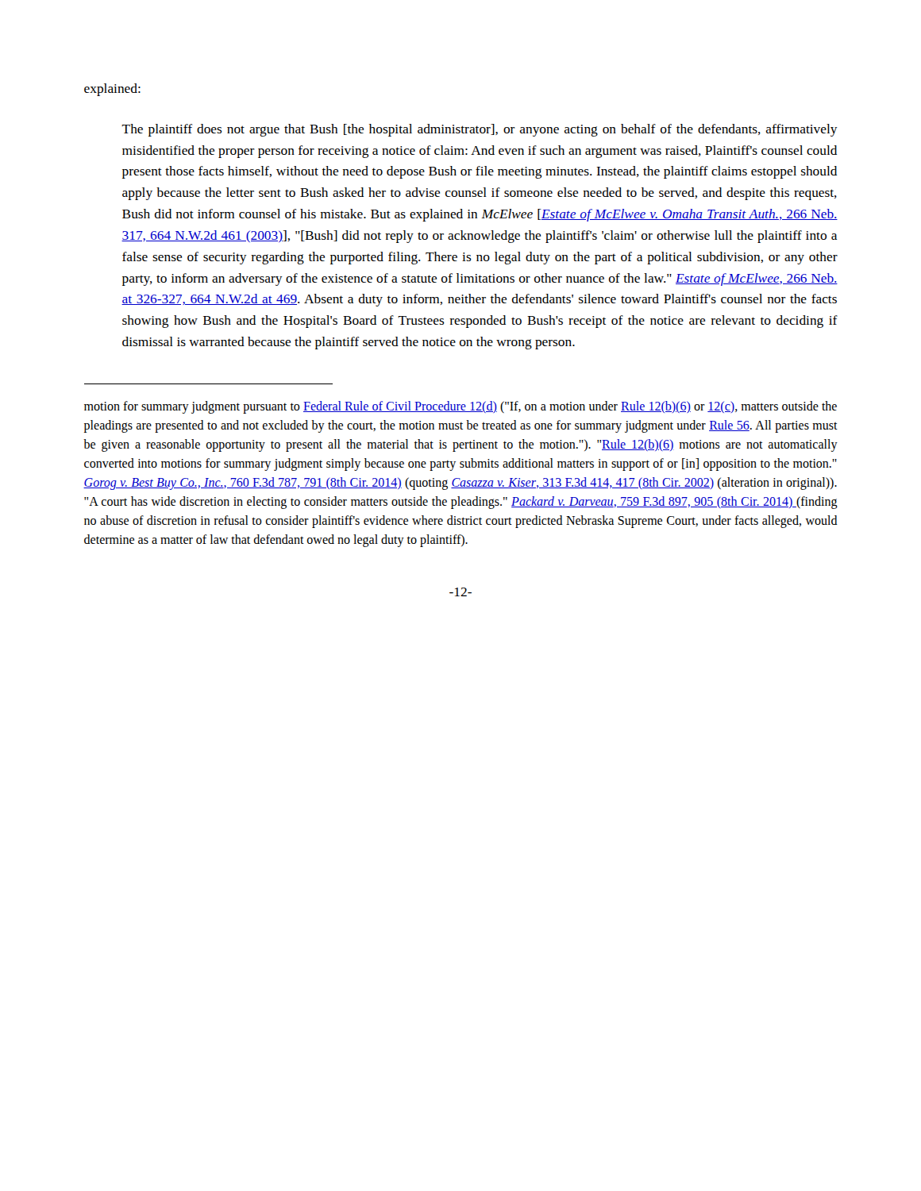explained:
The plaintiff does not argue that Bush [the hospital administrator], or anyone acting on behalf of the defendants, affirmatively misidentified the proper person for receiving a notice of claim: And even if such an argument was raised, Plaintiff's counsel could present those facts himself, without the need to depose Bush or file meeting minutes. Instead, the plaintiff claims estoppel should apply because the letter sent to Bush asked her to advise counsel if someone else needed to be served, and despite this request, Bush did not inform counsel of his mistake. But as explained in McElwee [Estate of McElwee v. Omaha Transit Auth., 266 Neb. 317, 664 N.W.2d 461 (2003)], "[Bush] did not reply to or acknowledge the plaintiff's 'claim' or otherwise lull the plaintiff into a false sense of security regarding the purported filing. There is no legal duty on the part of a political subdivision, or any other party, to inform an adversary of the existence of a statute of limitations or other nuance of the law." Estate of McElwee, 266 Neb. at 326-327, 664 N.W.2d at 469. Absent a duty to inform, neither the defendants' silence toward Plaintiff's counsel nor the facts showing how Bush and the Hospital's Board of Trustees responded to Bush's receipt of the notice are relevant to deciding if dismissal is warranted because the plaintiff served the notice on the wrong person.
motion for summary judgment pursuant to Federal Rule of Civil Procedure 12(d) ("If, on a motion under Rule 12(b)(6) or 12(c), matters outside the pleadings are presented to and not excluded by the court, the motion must be treated as one for summary judgment under Rule 56. All parties must be given a reasonable opportunity to present all the material that is pertinent to the motion."). "Rule 12(b)(6) motions are not automatically converted into motions for summary judgment simply because one party submits additional matters in support of or [in] opposition to the motion." Gorog v. Best Buy Co., Inc., 760 F.3d 787, 791 (8th Cir. 2014) (quoting Casazza v. Kiser, 313 F.3d 414, 417 (8th Cir. 2002) (alteration in original)). "A court has wide discretion in electing to consider matters outside the pleadings." Packard v. Darveau, 759 F.3d 897, 905 (8th Cir. 2014) (finding no abuse of discretion in refusal to consider plaintiff's evidence where district court predicted Nebraska Supreme Court, under facts alleged, would determine as a matter of law that defendant owed no legal duty to plaintiff).
-12-